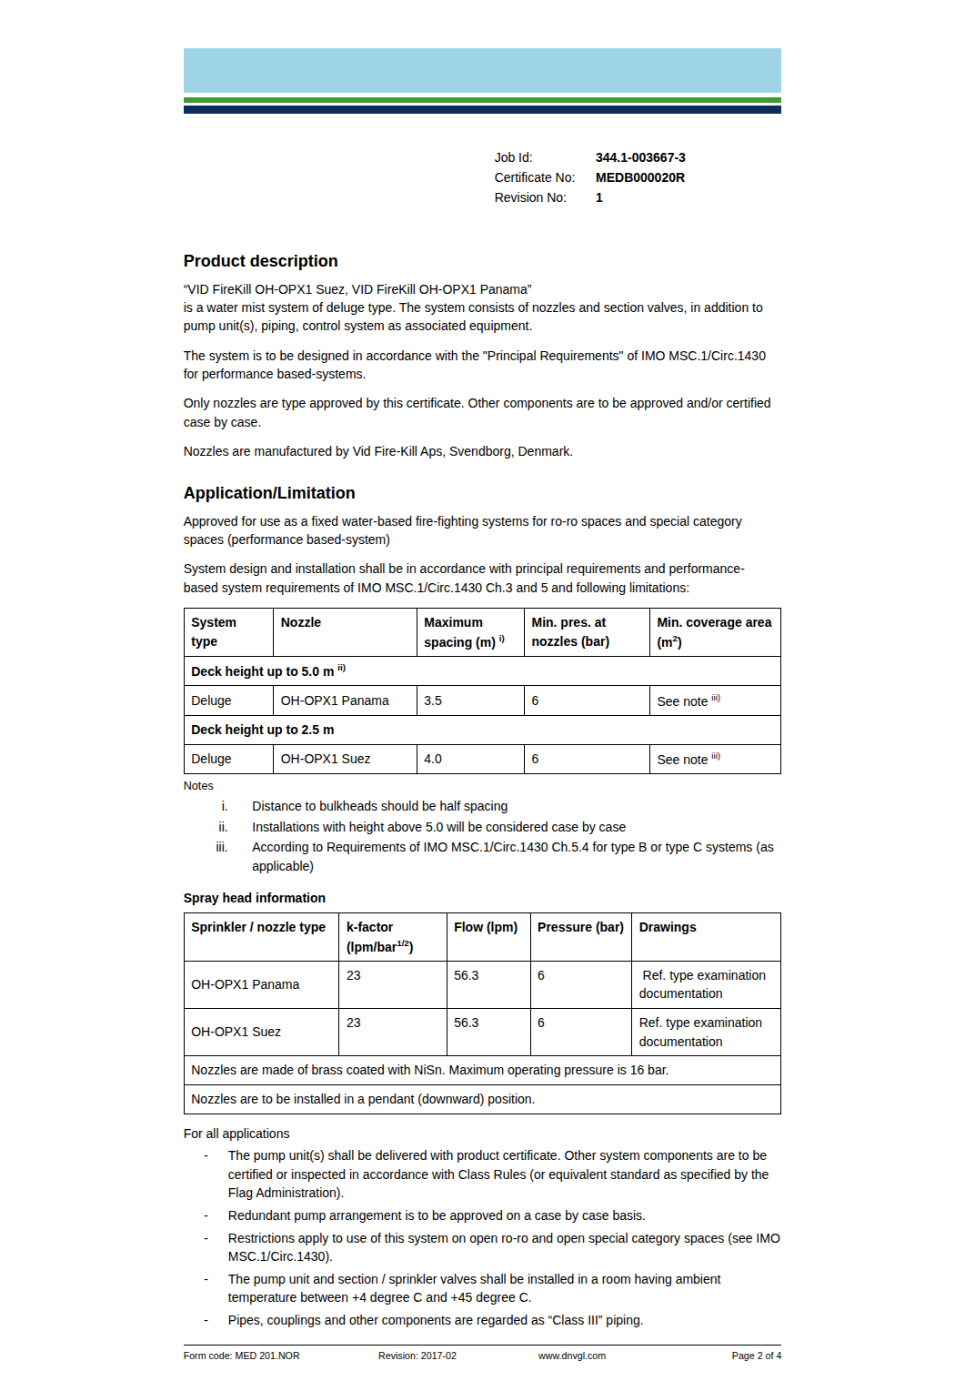| Job Id: | 344.1-003667-3 |
| Certificate No: | MEDB000020R |
| Revision No: | 1 |
Product description
“VID FireKill OH-OPX1 Suez, VID FireKill OH-OPX1 Panama”
is a water mist system of deluge type. The system consists of nozzles and section valves, in addition to
pump unit(s), piping, control system as associated equipment.
The system is to be designed in accordance with the "Principal Requirements" of IMO MSC.1/Circ.1430
for performance based-systems.
Only nozzles are type approved by this certificate. Other components are to be approved and/or certified
case by case.
Nozzles are manufactured by Vid Fire-Kill Aps, Svendborg, Denmark.
Application/Limitation
Approved for use as a fixed water-based fire-fighting systems for ro-ro spaces and special category
spaces (performance based-system)
System design and installation shall be in accordance with principal requirements and performance-
based system requirements of IMO MSC.1/Circ.1430 Ch.3 and 5 and following limitations:
| System type | Nozzle | Maximum spacing (m) i) | Min. pres. at nozzles (bar) | Min. coverage area (m 2 ) |
| --- | --- | --- | --- | --- |
| Deck height up to 5.0 m ii) |
| Deluge | OH-OPX1 Panama | 3.5 | 6 | See note iii) |
| Deck height up to 2.5 m |
| Deluge | OH-OPX1 Suez | 4.0 | 6 | See note iii) |
Notes
Distance to bulkheads should be half spacing
Installations with height above 5.0 will be considered case by case
According to Requirements of IMO MSC.1/Circ.1430 Ch.5.4 for type B or type C systems (as applicable)
Spray head information
| Sprinkler / nozzle type | k-factor (lpm/bar 1/2 ) | Flow (lpm) | Pressure (bar) | Drawings |
| --- | --- | --- | --- | --- |
| OH-OPX1 Panama | 23 | 56.3 | 6 | Ref. type examination documentation |
| OH-OPX1 Suez | 23 | 56.3 | 6 | Ref. type examination documentation |
| Nozzles are made of brass coated with NiSn. Maximum operating pressure is 16 bar. |
| Nozzles are to be installed in a pendant (downward) position. |
For all applications
The pump unit(s) shall be delivered with product certificate. Other system components are to be certified or inspected in accordance with Class Rules (or equivalent standard as specified by the Flag Administration).
Redundant pump arrangement is to be approved on a case by case basis.
Restrictions apply to use of this system on open ro-ro and open special category spaces (see IMO MSC.1/Circ.1430).
The pump unit and section / sprinkler valves shall be installed in a room having ambient temperature between +4 degree C and +45 degree C.
Pipes, couplings and other components are regarded as “Class III” piping.
| Form code: MED 201.NOR | Revision: 2017-02 | www.dnvgl.com | Page 2 of 4 |